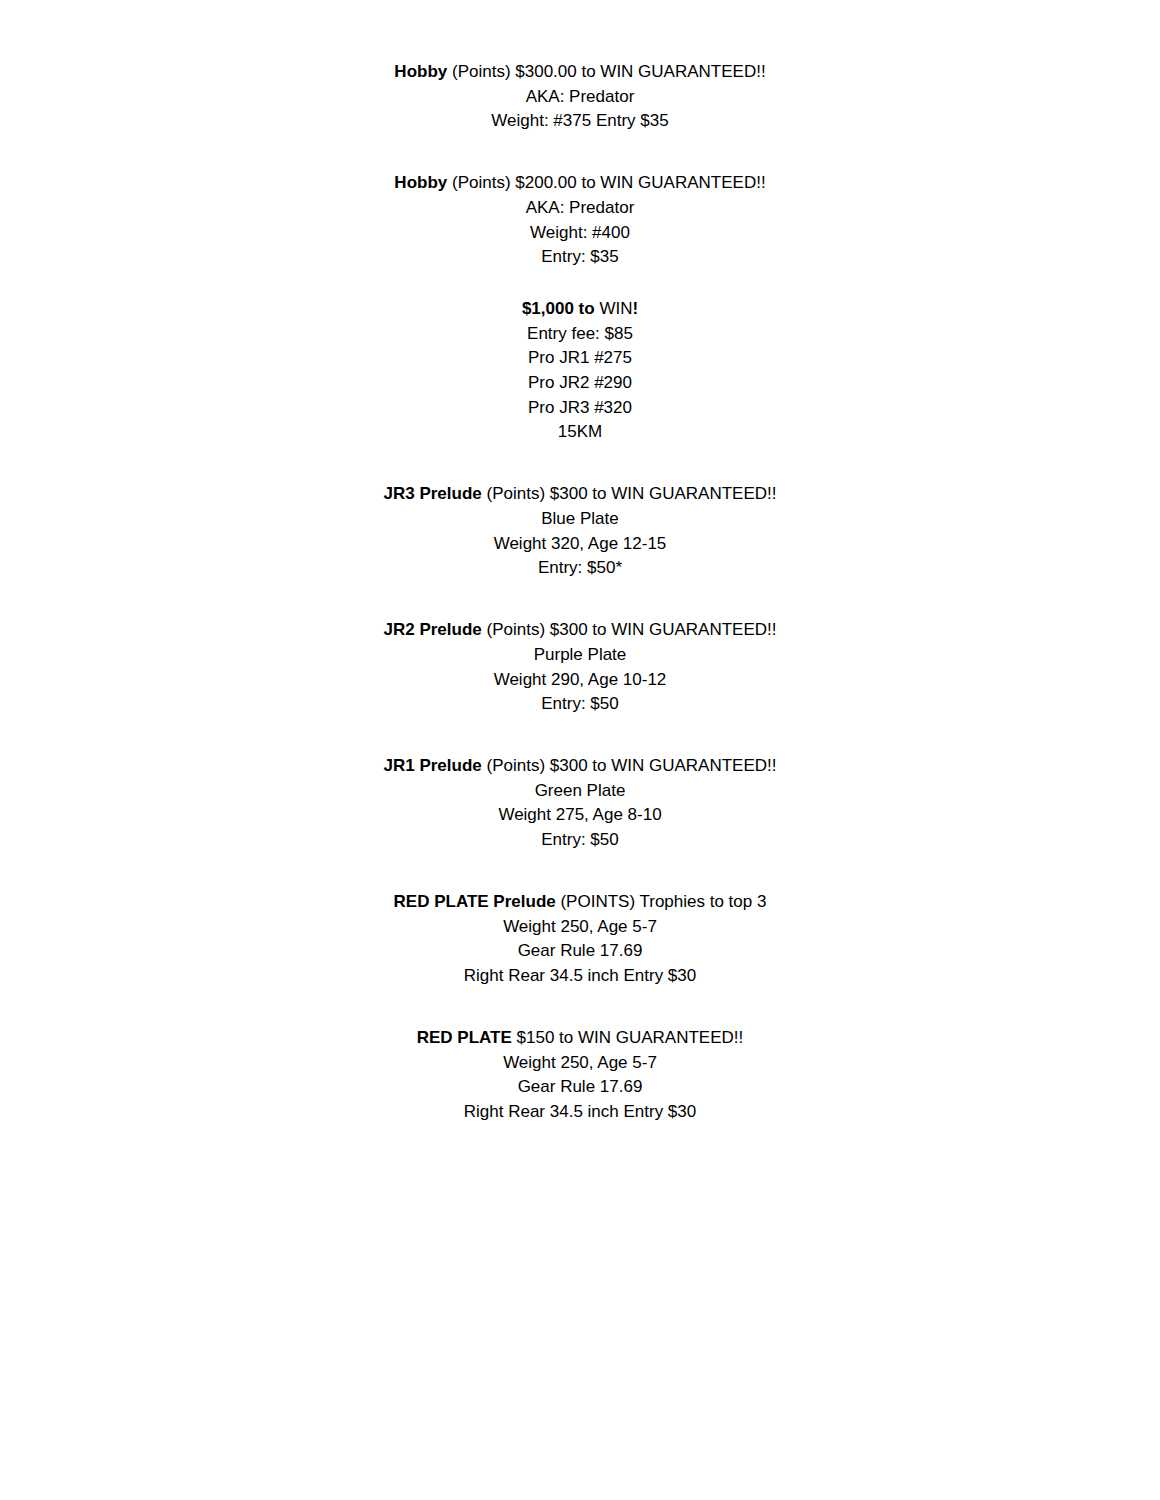Hobby (Points) $300.00 to WIN GUARANTEED!!
AKA: Predator
Weight: #375 Entry $35
Hobby (Points) $200.00 to WIN GUARANTEED!!
AKA: Predator
Weight: #400
Entry: $35
$1,000 to WIN!
Entry fee: $85
Pro JR1 #275
Pro JR2 #290
Pro JR3 #320
15KM
JR3 Prelude (Points) $300 to WIN GUARANTEED!!
Blue Plate
Weight 320, Age 12-15
Entry: $50*
JR2 Prelude (Points) $300 to WIN GUARANTEED!!
Purple Plate
Weight 290, Age 10-12
Entry: $50
JR1 Prelude (Points) $300 to WIN GUARANTEED!!
Green Plate
Weight 275, Age 8-10
Entry: $50
RED PLATE Prelude (POINTS) Trophies to top 3
Weight 250, Age 5-7
Gear Rule 17.69
Right Rear 34.5 inch Entry $30
RED PLATE $150 to WIN GUARANTEED!!
Weight 250, Age 5-7
Gear Rule 17.69
Right Rear 34.5 inch Entry $30